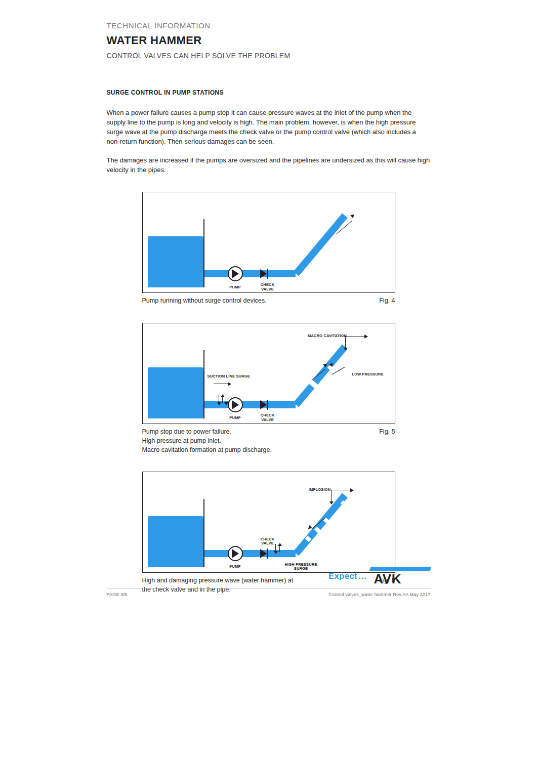Technical information
Water hammer
Control valves can help solve the problem
Surge control in pump stations
When a power failure causes a pump stop it can cause pressure waves at the inlet of the pump when the supply line to the pump is long and velocity is high. The main problem, however, is when the high pressure surge wave at the pump discharge meets the check valve or the pump control valve (which also includes a non-return function). Then serious damages can be seen.
The damages are increased if the pumps are oversized and the pipelines are undersized as this will cause high velocity in the pipes.
Pump
Check
valve
Pump running without surge control devices.
Fig. 4
Pump
Check
valve
Suction line surge
Macro cavitation
Low pressure
Pump stop due to power failure.
High pressure at pump inlet.
Macro cavitation formation at pump discharge.
Fig. 5
Pump
Check
valve
High pressure
surge
Implosion
High and damaging pressure wave (water hammer) at
the check valve and in the pipe.
Fig. 6
Expect …
AVK
PAGE 3/5 Control valves_water hammer Rev.AA May 2017